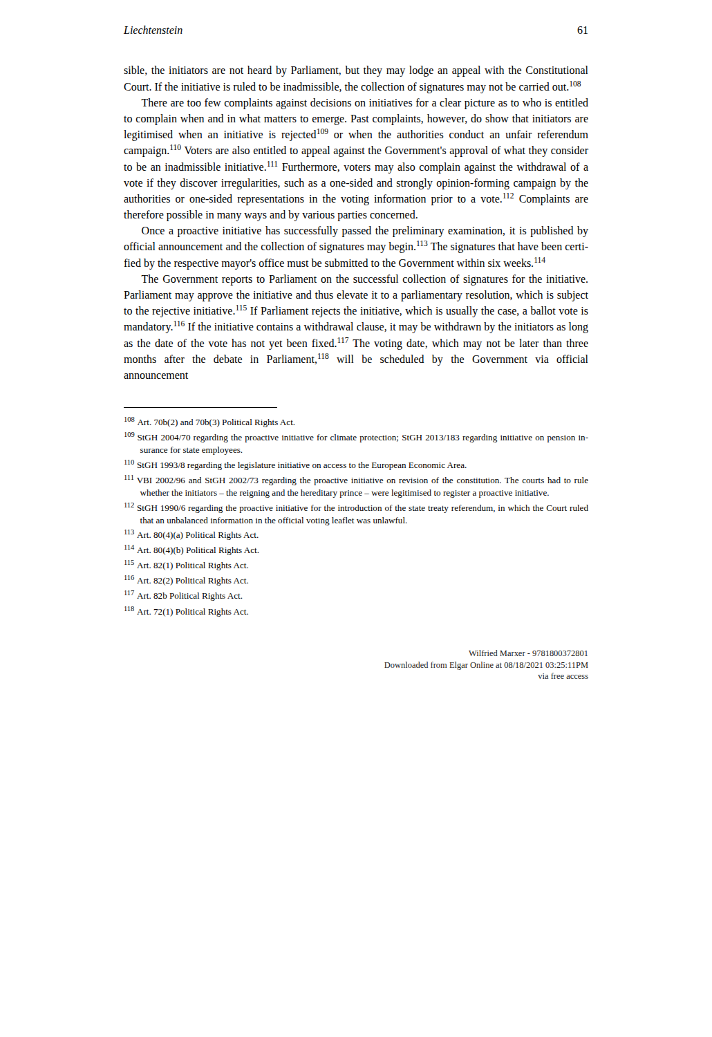Liechtenstein 61
sible, the initiators are not heard by Parliament, but they may lodge an appeal with the Constitutional Court. If the initiative is ruled to be inadmissible, the collection of signatures may not be carried out.108
There are too few complaints against decisions on initiatives for a clear picture as to who is entitled to complain when and in what matters to emerge. Past complaints, however, do show that initiators are legitimised when an initiative is rejected109 or when the authorities conduct an unfair referendum campaign.110 Voters are also entitled to appeal against the Government's approval of what they consider to be an inadmissible initiative.111 Furthermore, voters may also complain against the withdrawal of a vote if they discover irregularities, such as a one-sided and strongly opinion-forming campaign by the authorities or one-sided representations in the voting information prior to a vote.112 Complaints are therefore possible in many ways and by various parties concerned.
Once a proactive initiative has successfully passed the preliminary examination, it is published by official announcement and the collection of signatures may begin.113 The signatures that have been certified by the respective mayor's office must be submitted to the Government within six weeks.114
The Government reports to Parliament on the successful collection of signatures for the initiative. Parliament may approve the initiative and thus elevate it to a parliamentary resolution, which is subject to the rejective initiative.115 If Parliament rejects the initiative, which is usually the case, a ballot vote is mandatory.116 If the initiative contains a withdrawal clause, it may be withdrawn by the initiators as long as the date of the vote has not yet been fixed.117 The voting date, which may not be later than three months after the debate in Parliament,118 will be scheduled by the Government via official announcement
108 Art. 70b(2) and 70b(3) Political Rights Act.
109 StGH 2004/70 regarding the proactive initiative for climate protection; StGH 2013/183 regarding initiative on pension insurance for state employees.
110 StGH 1993/8 regarding the legislature initiative on access to the European Economic Area.
111 VBI 2002/96 and StGH 2002/73 regarding the proactive initiative on revision of the constitution. The courts had to rule whether the initiators – the reigning and the hereditary prince – were legitimised to register a proactive initiative.
112 StGH 1990/6 regarding the proactive initiative for the introduction of the state treaty referendum, in which the Court ruled that an unbalanced information in the official voting leaflet was unlawful.
113 Art. 80(4)(a) Political Rights Act.
114 Art. 80(4)(b) Political Rights Act.
115 Art. 82(1) Political Rights Act.
116 Art. 82(2) Political Rights Act.
117 Art. 82b Political Rights Act.
118 Art. 72(1) Political Rights Act.
Wilfried Marxer - 9781800372801
Downloaded from Elgar Online at 08/18/2021 03:25:11PM
via free access